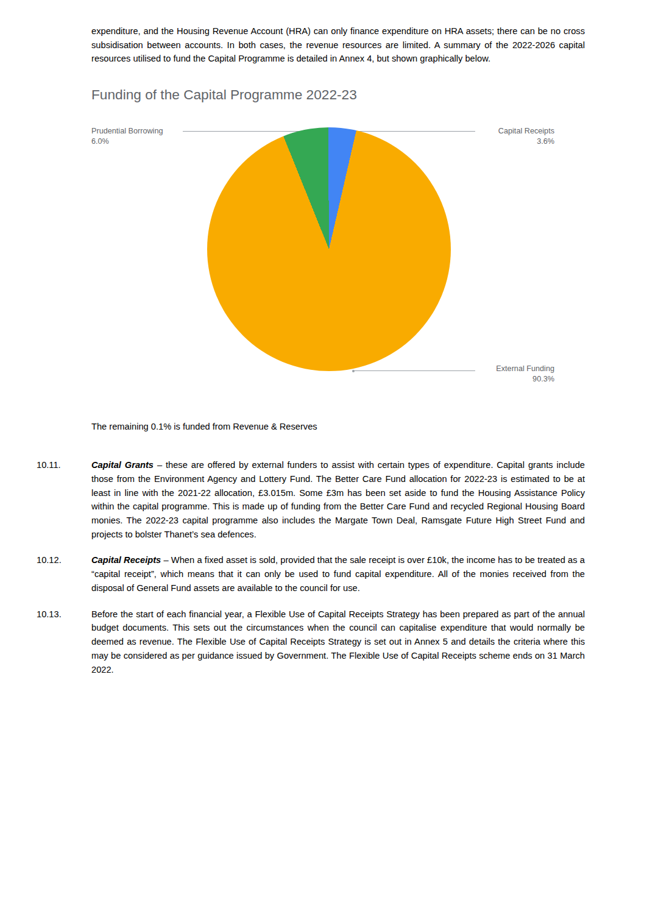expenditure, and the Housing Revenue Account (HRA) can only finance expenditure on HRA assets; there can be no cross subsidisation between accounts. In both cases, the revenue resources are limited. A summary of the 2022-2026 capital resources utilised to fund the Capital Programme is detailed in Annex 4, but shown graphically below.
Funding of the Capital Programme 2022-23
Prudential Borrowing
6.0%
Capital Receipts
3.6%
External Funding
90.3%
The remaining 0.1% is funded from Revenue & Reserves
10.11.
Capital Grants – these are offered by external funders to assist with certain types of expenditure. Capital grants include those from the Environment Agency and Lottery Fund. The Better Care Fund allocation for 2022-23 is estimated to be at least in line with the 2021-22 allocation, £3.015m. Some £3m has been set aside to fund the Housing Assistance Policy within the capital programme. This is made up of funding from the Better Care Fund and recycled Regional Housing Board monies. The 2022-23 capital programme also includes the Margate Town Deal, Ramsgate Future High Street Fund and projects to bolster Thanet’s sea defences.
10.12.
Capital Receipts – When a fixed asset is sold, provided that the sale receipt is over £10k, the income has to be treated as a “capital receipt”, which means that it can only be used to fund capital expenditure. All of the monies received from the disposal of General Fund assets are available to the council for use.
10.13.
Before the start of each financial year, a Flexible Use of Capital Receipts Strategy has been prepared as part of the annual budget documents. This sets out the circumstances when the council can capitalise expenditure that would normally be deemed as revenue. The Flexible Use of Capital Receipts Strategy is set out in Annex 5 and details the criteria where this may be considered as per guidance issued by Government. The Flexible Use of Capital Receipts scheme ends on 31 March 2022.